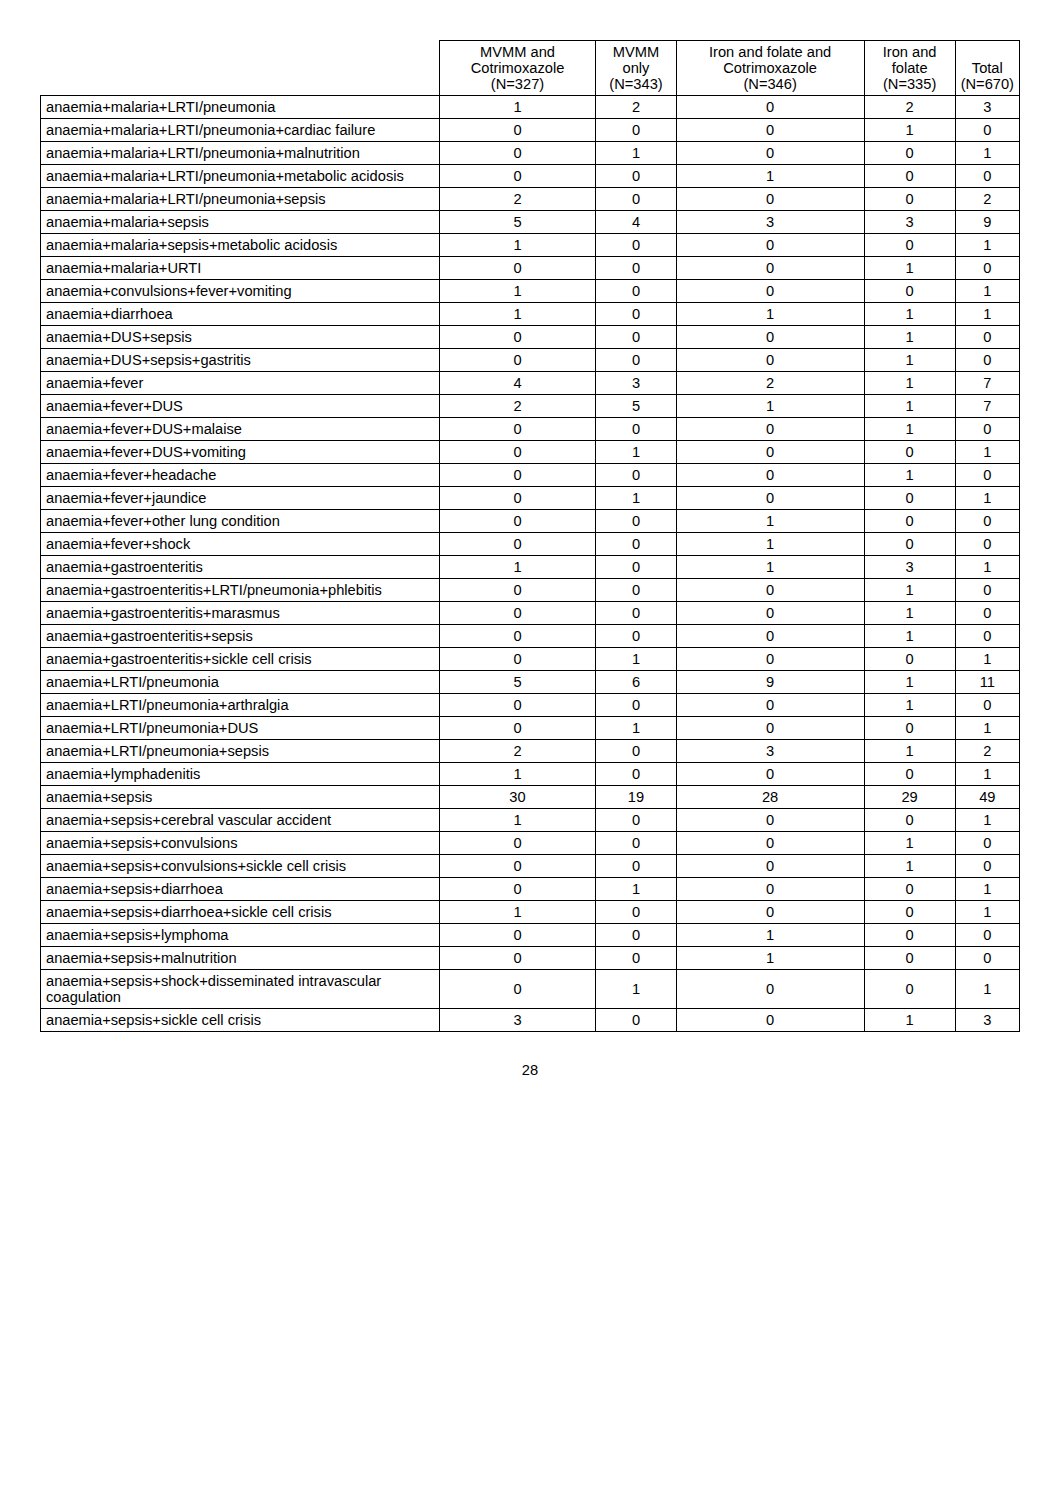| | MVMM and Cotrimoxazole (N=327) | MVMM only (N=343) | Iron and folate and Cotrimoxazole (N=346) | Iron and folate (N=335) | Total (N=670) |
| --- | --- | --- | --- | --- | --- |
| anaemia+malaria+LRTI/pneumonia | 1 | 2 | 0 | 2 | 3 |
| anaemia+malaria+LRTI/pneumonia+cardiac failure | 0 | 0 | 0 | 1 | 0 |
| anaemia+malaria+LRTI/pneumonia+malnutrition | 0 | 1 | 0 | 0 | 1 |
| anaemia+malaria+LRTI/pneumonia+metabolic acidosis | 0 | 0 | 1 | 0 | 0 |
| anaemia+malaria+LRTI/pneumonia+sepsis | 2 | 0 | 0 | 0 | 2 |
| anaemia+malaria+sepsis | 5 | 4 | 3 | 3 | 9 |
| anaemia+malaria+sepsis+metabolic acidosis | 1 | 0 | 0 | 0 | 1 |
| anaemia+malaria+URTI | 0 | 0 | 0 | 1 | 0 |
| anaemia+convulsions+fever+vomiting | 1 | 0 | 0 | 0 | 1 |
| anaemia+diarrhoea | 1 | 0 | 1 | 1 | 1 |
| anaemia+DUS+sepsis | 0 | 0 | 0 | 1 | 0 |
| anaemia+DUS+sepsis+gastritis | 0 | 0 | 0 | 1 | 0 |
| anaemia+fever | 4 | 3 | 2 | 1 | 7 |
| anaemia+fever+DUS | 2 | 5 | 1 | 1 | 7 |
| anaemia+fever+DUS+malaise | 0 | 0 | 0 | 1 | 0 |
| anaemia+fever+DUS+vomiting | 0 | 1 | 0 | 0 | 1 |
| anaemia+fever+headache | 0 | 0 | 0 | 1 | 0 |
| anaemia+fever+jaundice | 0 | 1 | 0 | 0 | 1 |
| anaemia+fever+other lung condition | 0 | 0 | 1 | 0 | 0 |
| anaemia+fever+shock | 0 | 0 | 1 | 0 | 0 |
| anaemia+gastroenteritis | 1 | 0 | 1 | 3 | 1 |
| anaemia+gastroenteritis+LRTI/pneumonia+phlebitis | 0 | 0 | 0 | 1 | 0 |
| anaemia+gastroenteritis+marasmus | 0 | 0 | 0 | 1 | 0 |
| anaemia+gastroenteritis+sepsis | 0 | 0 | 0 | 1 | 0 |
| anaemia+gastroenteritis+sickle cell crisis | 0 | 1 | 0 | 0 | 1 |
| anaemia+LRTI/pneumonia | 5 | 6 | 9 | 1 | 11 |
| anaemia+LRTI/pneumonia+arthralgia | 0 | 0 | 0 | 1 | 0 |
| anaemia+LRTI/pneumonia+DUS | 0 | 1 | 0 | 0 | 1 |
| anaemia+LRTI/pneumonia+sepsis | 2 | 0 | 3 | 1 | 2 |
| anaemia+lymphadenitis | 1 | 0 | 0 | 0 | 1 |
| anaemia+sepsis | 30 | 19 | 28 | 29 | 49 |
| anaemia+sepsis+cerebral vascular accident | 1 | 0 | 0 | 0 | 1 |
| anaemia+sepsis+convulsions | 0 | 0 | 0 | 1 | 0 |
| anaemia+sepsis+convulsions+sickle cell crisis | 0 | 0 | 0 | 1 | 0 |
| anaemia+sepsis+diarrhoea | 0 | 1 | 0 | 0 | 1 |
| anaemia+sepsis+diarrhoea+sickle cell crisis | 1 | 0 | 0 | 0 | 1 |
| anaemia+sepsis+lymphoma | 0 | 0 | 1 | 0 | 0 |
| anaemia+sepsis+malnutrition | 0 | 0 | 1 | 0 | 0 |
| anaemia+sepsis+shock+disseminated intravascular coagulation | 0 | 1 | 0 | 0 | 1 |
| anaemia+sepsis+sickle cell crisis | 3 | 0 | 0 | 1 | 3 |
28